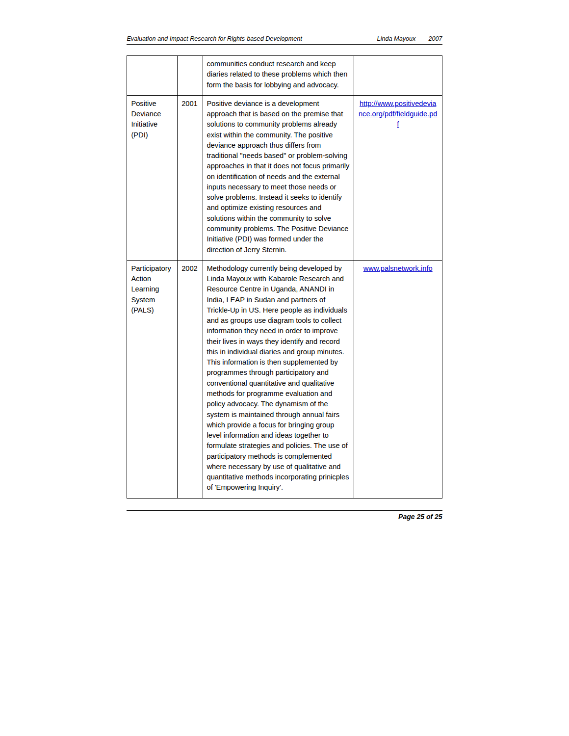| Evaluation and Impact Research for Rights-based Development | Linda Mayoux | 2007 |
| | | communities conduct research and keep diaries related to these problems which then form the basis for lobbying and advocacy. | |
| Positive Deviance Initiative (PDI) | 2001 | Positive deviance is a development approach that is based on the premise that solutions to community problems already exist within the community. The positive deviance approach thus differs from traditional "needs based" or problem-solving approaches in that it does not focus primarily on identification of needs and the external inputs necessary to meet those needs or solve problems. Instead it seeks to identify and optimize existing resources and solutions within the community to solve community problems. The Positive Deviance Initiative (PDI) was formed under the direction of Jerry Sternin. | http://www.positivedeviance.org/pdf/fieldguide.pdf |
| Participatory Action Learning System (PALS) | 2002 | Methodology currently being developed by Linda Mayoux with Kabarole Research and Resource Centre in Uganda, ANANDI in India, LEAP in Sudan and partners of Trickle-Up in US. Here people as individuals and as groups use diagram tools to collect information they need in order to improve their lives in ways they identify and record this in individual diaries and group minutes. This information is then supplemented by programmes through participatory and conventional quantitative and qualitative methods for programme evaluation and policy advocacy. The dynamism of the system is maintained through annual fairs which provide a focus for bringing group level information and ideas together to formulate strategies and policies. The use of participatory methods is complemented where necessary by use of qualitative and quantitative methods incorporating prinicples of 'Empowering Inquiry'. | www.palsnetwork.info |
Page 25 of 25